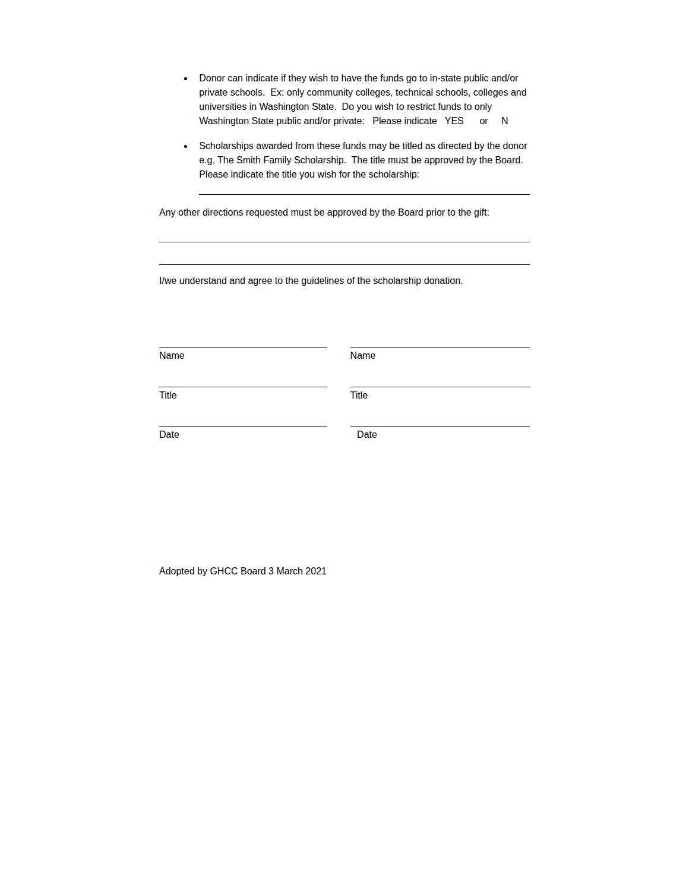Donor can indicate if they wish to have the funds go to in-state public and/or private schools. Ex: only community colleges, technical schools, colleges and universities in Washington State. Do you wish to restrict funds to only Washington State public and/or private: Please indicate YES or N
Scholarships awarded from these funds may be titled as directed by the donor e.g. The Smith Family Scholarship. The title must be approved by the Board. Please indicate the title you wish for the scholarship:
Any other directions requested must be approved by the Board prior to the gift:
I/we understand and agree to the guidelines of the scholarship donation.
| Name Title Date | Name Title Date |
Adopted by GHCC Board 3 March 2021